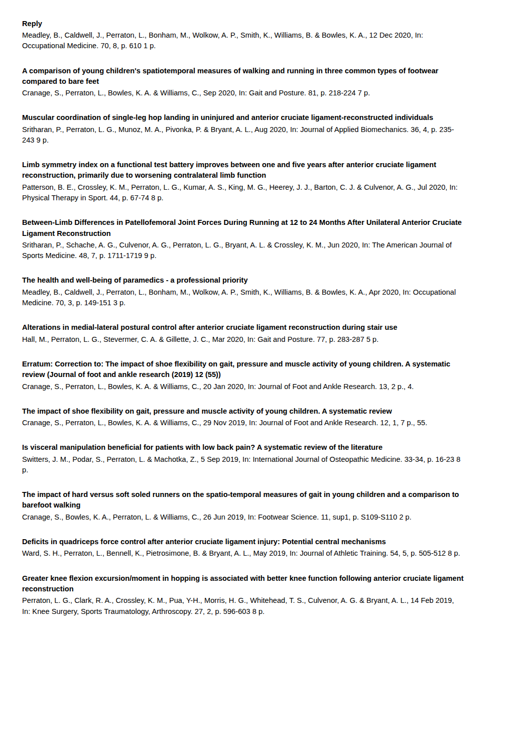Reply
Meadley, B., Caldwell, J., Perraton, L., Bonham, M., Wolkow, A. P., Smith, K., Williams, B. & Bowles, K. A., 12 Dec 2020, In: Occupational Medicine. 70, 8, p. 610 1 p.
A comparison of young children's spatiotemporal measures of walking and running in three common types of footwear compared to bare feet
Cranage, S., Perraton, L., Bowles, K. A. & Williams, C., Sep 2020, In: Gait and Posture. 81, p. 218-224 7 p.
Muscular coordination of single-leg hop landing in uninjured and anterior cruciate ligament-reconstructed individuals
Sritharan, P., Perraton, L. G., Munoz, M. A., Pivonka, P. & Bryant, A. L., Aug 2020, In: Journal of Applied Biomechanics. 36, 4, p. 235-243 9 p.
Limb symmetry index on a functional test battery improves between one and five years after anterior cruciate ligament reconstruction, primarily due to worsening contralateral limb function
Patterson, B. E., Crossley, K. M., Perraton, L. G., Kumar, A. S., King, M. G., Heerey, J. J., Barton, C. J. & Culvenor, A. G., Jul 2020, In: Physical Therapy in Sport. 44, p. 67-74 8 p.
Between-Limb Differences in Patellofemoral Joint Forces During Running at 12 to 24 Months After Unilateral Anterior Cruciate Ligament Reconstruction
Sritharan, P., Schache, A. G., Culvenor, A. G., Perraton, L. G., Bryant, A. L. & Crossley, K. M., Jun 2020, In: The American Journal of Sports Medicine. 48, 7, p. 1711-1719 9 p.
The health and well-being of paramedics - a professional priority
Meadley, B., Caldwell, J., Perraton, L., Bonham, M., Wolkow, A. P., Smith, K., Williams, B. & Bowles, K. A., Apr 2020, In: Occupational Medicine. 70, 3, p. 149-151 3 p.
Alterations in medial-lateral postural control after anterior cruciate ligament reconstruction during stair use
Hall, M., Perraton, L. G., Stevermer, C. A. & Gillette, J. C., Mar 2020, In: Gait and Posture. 77, p. 283-287 5 p.
Erratum: Correction to: The impact of shoe flexibility on gait, pressure and muscle activity of young children. A systematic review (Journal of foot and ankle research (2019) 12 (55))
Cranage, S., Perraton, L., Bowles, K. A. & Williams, C., 20 Jan 2020, In: Journal of Foot and Ankle Research. 13, 2 p., 4.
The impact of shoe flexibility on gait, pressure and muscle activity of young children. A systematic review
Cranage, S., Perraton, L., Bowles, K. A. & Williams, C., 29 Nov 2019, In: Journal of Foot and Ankle Research. 12, 1, 7 p., 55.
Is visceral manipulation beneficial for patients with low back pain? A systematic review of the literature
Switters, J. M., Podar, S., Perraton, L. & Machotka, Z., 5 Sep 2019, In: International Journal of Osteopathic Medicine. 33-34, p. 16-23 8 p.
The impact of hard versus soft soled runners on the spatio-temporal measures of gait in young children and a comparison to barefoot walking
Cranage, S., Bowles, K. A., Perraton, L. & Williams, C., 26 Jun 2019, In: Footwear Science. 11, sup1, p. S109-S110 2 p.
Deficits in quadriceps force control after anterior cruciate ligament injury: Potential central mechanisms
Ward, S. H., Perraton, L., Bennell, K., Pietrosimone, B. & Bryant, A. L., May 2019, In: Journal of Athletic Training. 54, 5, p. 505-512 8 p.
Greater knee flexion excursion/moment in hopping is associated with better knee function following anterior cruciate ligament reconstruction
Perraton, L. G., Clark, R. A., Crossley, K. M., Pua, Y-H., Morris, H. G., Whitehead, T. S., Culvenor, A. G. & Bryant, A. L., 14 Feb 2019, In: Knee Surgery, Sports Traumatology, Arthroscopy. 27, 2, p. 596-603 8 p.